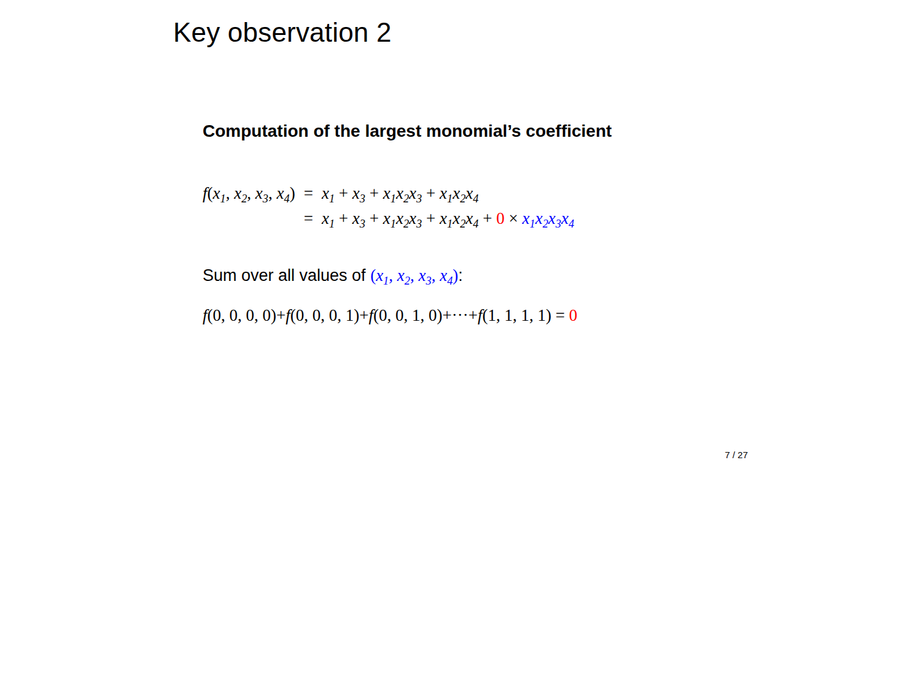Key observation 2
Computation of the largest monomial’s coefficient
| f ( x 1 , x 2 , x 3 , x 4 ) | = | x 1 + x 3 + x 1 x 2 x 3 + x 1 x 2 x 4 |
| | = | x 1 + x 3 + x 1 x 2 x 3 + x 1 x 2 x 4 + 0 × x 1 x 2 x 3 x 4 |
Sum over all values of (x1, x2, x3, x4):
f(0, 0, 0, 0)+f(0, 0, 0, 1)+f(0, 0, 1, 0)+···+f(1, 1, 1, 1) = 0
7 / 27